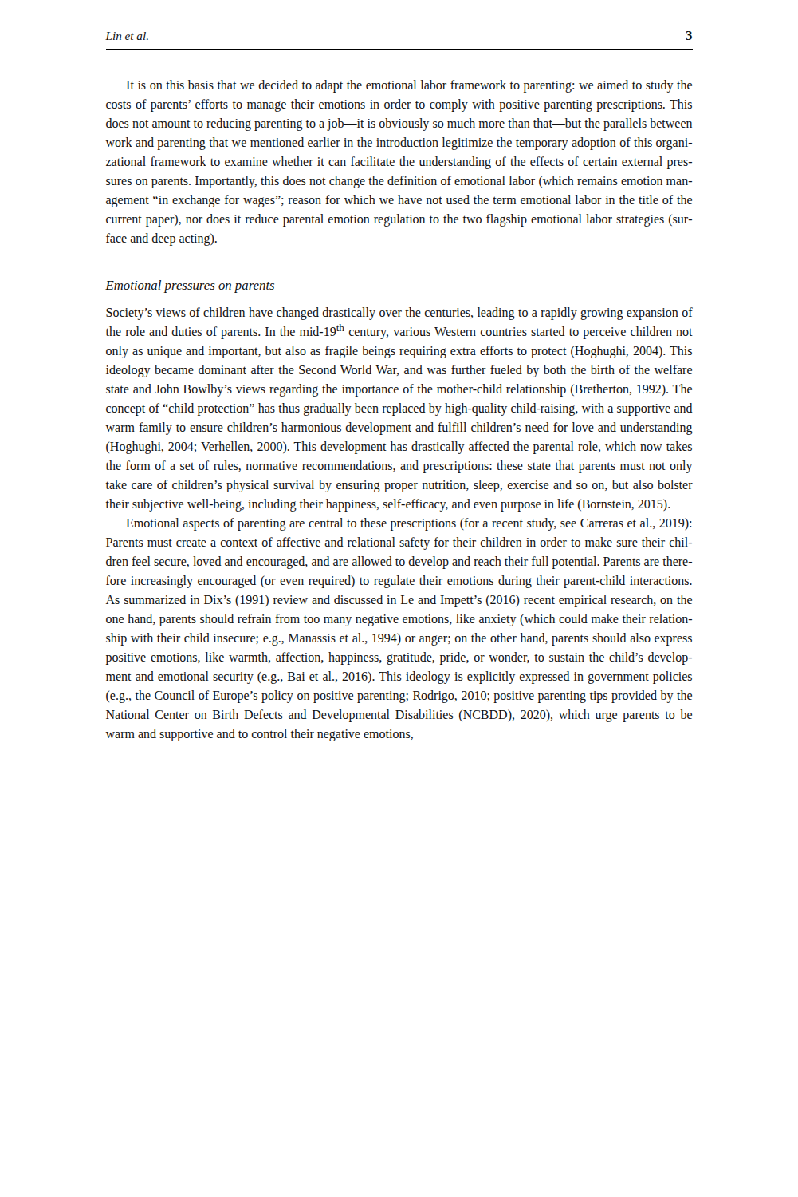Lin et al. 3
It is on this basis that we decided to adapt the emotional labor framework to parenting: we aimed to study the costs of parents’ efforts to manage their emotions in order to comply with positive parenting prescriptions. This does not amount to reducing parenting to a job—it is obviously so much more than that—but the parallels between work and parenting that we mentioned earlier in the introduction legitimize the temporary adoption of this organizational framework to examine whether it can facilitate the understanding of the effects of certain external pressures on parents. Importantly, this does not change the definition of emotional labor (which remains emotion management “in exchange for wages”; reason for which we have not used the term emotional labor in the title of the current paper), nor does it reduce parental emotion regulation to the two flagship emotional labor strategies (surface and deep acting).
Emotional pressures on parents
Society’s views of children have changed drastically over the centuries, leading to a rapidly growing expansion of the role and duties of parents. In the mid-19th century, various Western countries started to perceive children not only as unique and important, but also as fragile beings requiring extra efforts to protect (Hoghughi, 2004). This ideology became dominant after the Second World War, and was further fueled by both the birth of the welfare state and John Bowlby’s views regarding the importance of the mother-child relationship (Bretherton, 1992). The concept of “child protection” has thus gradually been replaced by high-quality child-raising, with a supportive and warm family to ensure children’s harmonious development and fulfill children’s need for love and understanding (Hoghughi, 2004; Verhellen, 2000). This development has drastically affected the parental role, which now takes the form of a set of rules, normative recommendations, and prescriptions: these state that parents must not only take care of children’s physical survival by ensuring proper nutrition, sleep, exercise and so on, but also bolster their subjective well-being, including their happiness, self-efficacy, and even purpose in life (Bornstein, 2015).
Emotional aspects of parenting are central to these prescriptions (for a recent study, see Carreras et al., 2019): Parents must create a context of affective and relational safety for their children in order to make sure their children feel secure, loved and encouraged, and are allowed to develop and reach their full potential. Parents are therefore increasingly encouraged (or even required) to regulate their emotions during their parent-child interactions. As summarized in Dix’s (1991) review and discussed in Le and Impett’s (2016) recent empirical research, on the one hand, parents should refrain from too many negative emotions, like anxiety (which could make their relationship with their child insecure; e.g., Manassis et al., 1994) or anger; on the other hand, parents should also express positive emotions, like warmth, affection, happiness, gratitude, pride, or wonder, to sustain the child’s development and emotional security (e.g., Bai et al., 2016). This ideology is explicitly expressed in government policies (e.g., the Council of Europe’s policy on positive parenting; Rodrigo, 2010; positive parenting tips provided by the National Center on Birth Defects and Developmental Disabilities (NCBDD), 2020), which urge parents to be warm and supportive and to control their negative emotions,